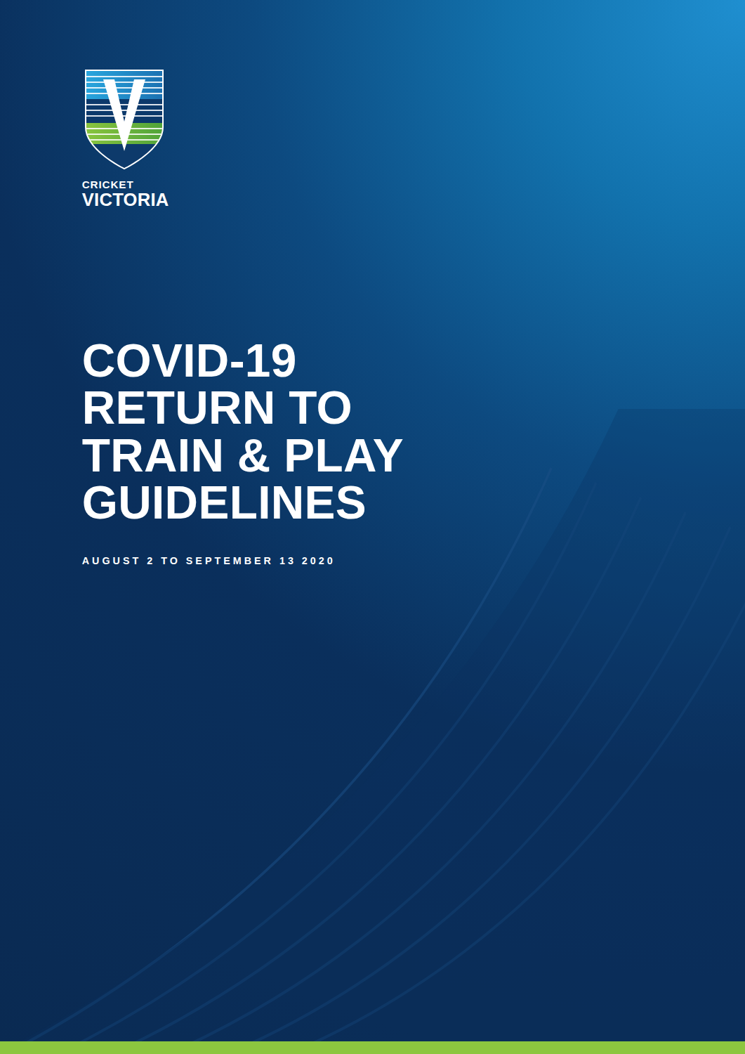CRICKET VICTORIA
COVID-19
Return to
Train & Play
Guidelines
August 2 to September 13 2020